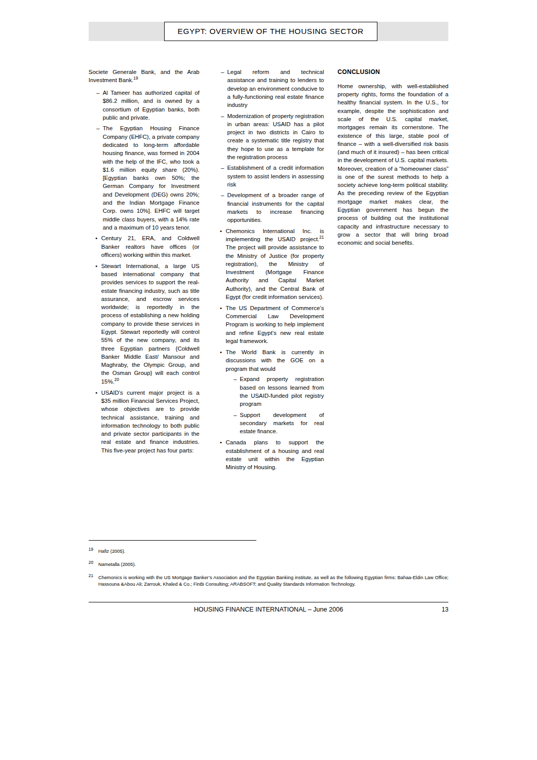EGYPT: OVERVIEW OF THE HOUSING SECTOR
Societe Generale Bank, and the Arab Investment Bank.19
Al Tameer has authorized capital of $86.2 million, and is owned by a consortium of Egyptian banks, both public and private.
The Egyptian Housing Finance Company (EHFC), a private company dedicated to long-term affordable housing finance, was formed in 2004 with the help of the IFC, who took a $1.6 million equity share (20%). [Egyptian banks own 50%; the German Company for Investment and Development (DEG) owns 20%; and the Indian Mortgage Finance Corp. owns 10%]. EHFC will target middle class buyers, with a 14% rate and a maximum of 10 years tenor.
Century 21, ERA, and Coldwell Banker realtors have offices (or officers) working within this market.
Stewart International, a large US based international company that provides services to support the real-estate financing industry, such as title assurance, and escrow services worldwide; is reportedly in the process of establishing a new holding company to provide these services in Egypt. Stewart reportedly will control 55% of the new company, and its three Egyptian partners {Coldwell Banker Middle East/ Mansour and Maghraby, the Olympic Group, and the Osman Group} will each control 15%.20
USAID’s current major project is a $35 million Financial Services Project, whose objectives are to provide technical assistance, training and information technology to both public and private sector participants in the real estate and finance industries. This five-year project has four parts:
Legal reform and technical assistance and training to lenders to develop an environment conducive to a fully-functioning real estate finance industry
Modernization of property registration in urban areas: USAID has a pilot project in two districts in Cairo to create a systematic title registry that they hope to use as a template for the registration process
Establishment of a credit information system to assist lenders in assessing risk
Development of a broader range of financial instruments for the capital markets to increase financing opportunities.
Chemonics International Inc. is implementing the USAID project.21 The project will provide assistance to the Ministry of Justice (for property registration), the Ministry of Investment (Mortgage Finance Authority and Capital Market Authority), and the Central Bank of Egypt (for credit information services).
The US Department of Commerce’s Commercial Law Development Program is working to help implement and refine Egypt’s new real estate legal framework.
The World Bank is currently in discussions with the GOE on a program that would
Expand property registration based on lessons learned from the USAID-funded pilot registry program
Support development of secondary markets for real estate finance.
Canada plans to support the establishment of a housing and real estate unit within the Egyptian Ministry of Housing.
CONCLUSION
Home ownership, with well-established property rights, forms the foundation of a healthy financial system. In the U.S., for example, despite the sophistication and scale of the U.S. capital market, mortgages remain its cornerstone. The existence of this large, stable pool of finance – with a well-diversified risk basis (and much of it insured) – has been critical in the development of U.S. capital markets. Moreover, creation of a “homeowner class” is one of the surest methods to help a society achieve long-term political stability. As the preceding review of the Egyptian mortgage market makes clear, the Egyptian government has begun the process of building out the institutional capacity and infrastructure necessary to grow a sector that will bring broad economic and social benefits.
19
Hafiz (2005).
20
Nametalla (2005).
21
Chemonics is working with the US Mortgage Banker’s Association and the Egyptian Banking institute, as well as the following Egyptian firms: Bahaa-Eldin Law Office; Hassouna &Abou Ali; Zarrouk, Khaled & Co.; FinBi Consulting; ARABSOFT; and Quality Standards Information Technology.
HOUSING FINANCE INTERNATIONAL – June 2006 13